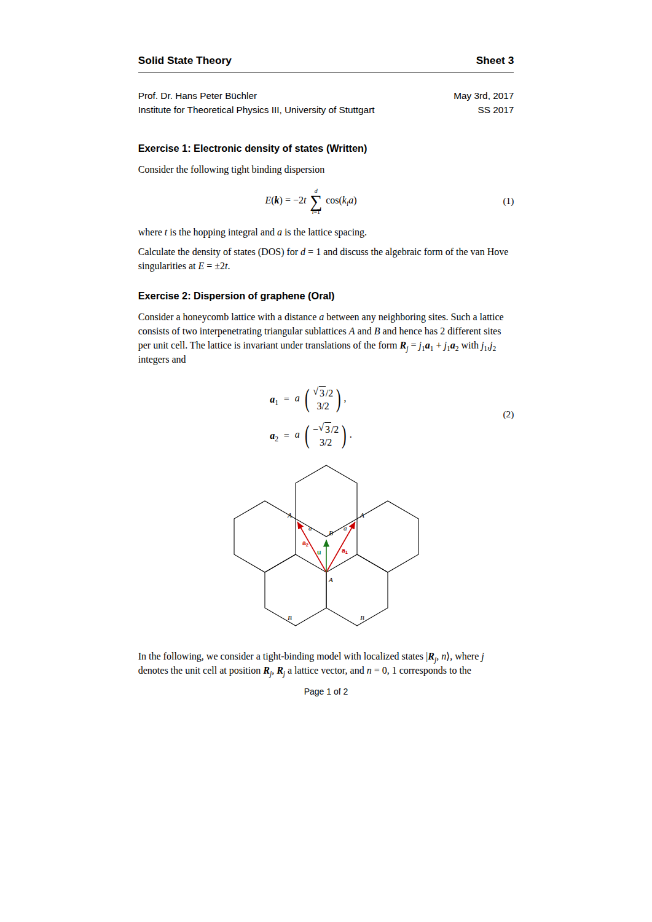Solid State Theory Sheet 3
Prof. Dr. Hans Peter Büchler
Institute for Theoretical Physics III, University of Stuttgart
May 3rd, 2017
SS 2017
Exercise 1: Electronic density of states (Written)
Consider the following tight binding dispersion
E(k) = −2t d ∑ i=1 cos(kia)
(1)
where t is the hopping integral and a is the lattice spacing.
Calculate the density of states (DOS) for d = 1 and discuss the algebraic form of the van Hove singularities at E = ±2t.
Exercise 2: Dispersion of graphene (Oral)
Consider a honeycomb lattice with a distance a between any neighboring sites. Such a lattice consists of two interpenetrating triangular sublattices A and B and hence has 2 different sites per unit cell. The lattice is invariant under translations of the form Rj = j1a1 + j1a2 with j1,j2 integers and
a1
=
a ( 3/2
3/2 ) ,
a2
=
a ( −3/2
3/2 ) .
(2)
A A B A B B a a a2 a1 u
In the following, we consider a tight-binding model with localized states |Rj, n⟩, where j denotes the unit cell at position Rj, Rj a lattice vector, and n = 0, 1 corresponds to the
Page 1 of 2